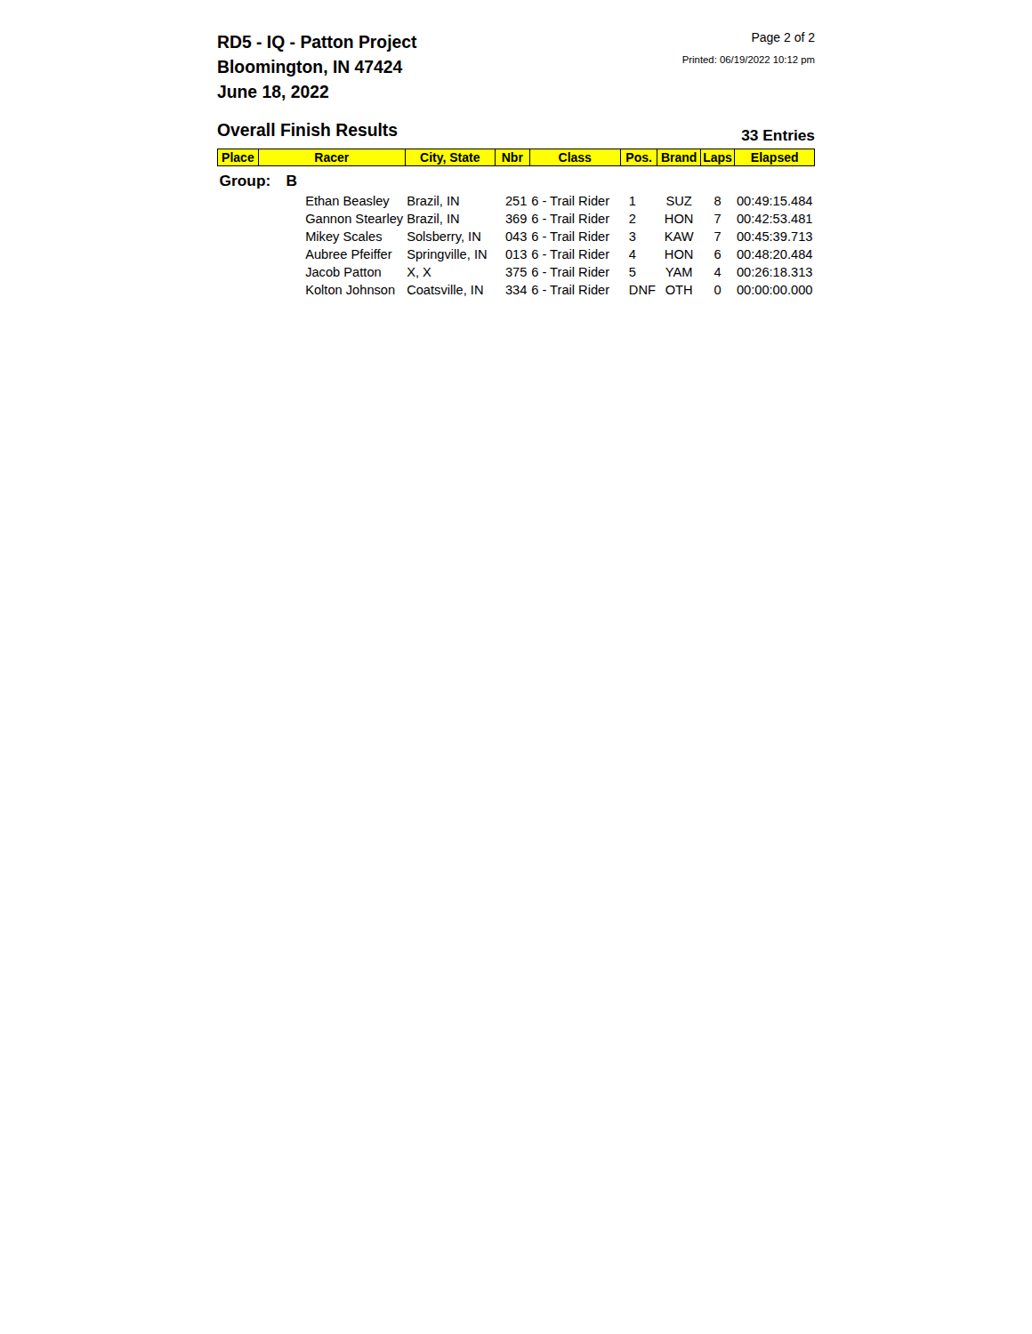Page 2 of 2
Printed: 06/19/2022 10:12 pm
RD5 - IQ - Patton Project
Bloomington, IN 47424
June 18, 2022
Overall Finish Results 33 Entries
| Place | Racer | City, State | Nbr | Class | Pos. | Brand | Laps | Elapsed |
| --- | --- | --- | --- | --- | --- | --- | --- | --- |
| Group: B |
| | Ethan Beasley | Brazil, IN | 251 | 6 - Trail Rider | 1 | SUZ | 8 | 00:49:15.484 |
| | Gannon Stearley | Brazil, IN | 369 | 6 - Trail Rider | 2 | HON | 7 | 00:42:53.481 |
| | Mikey Scales | Solsberry, IN | 043 | 6 - Trail Rider | 3 | KAW | 7 | 00:45:39.713 |
| | Aubree Pfeiffer | Springville, IN | 013 | 6 - Trail Rider | 4 | HON | 6 | 00:48:20.484 |
| | Jacob Patton | X, X | 375 | 6 - Trail Rider | 5 | YAM | 4 | 00:26:18.313 |
| | Kolton Johnson | Coatsville, IN | 334 | 6 - Trail Rider | DNF | OTH | 0 | 00:00:00.000 |